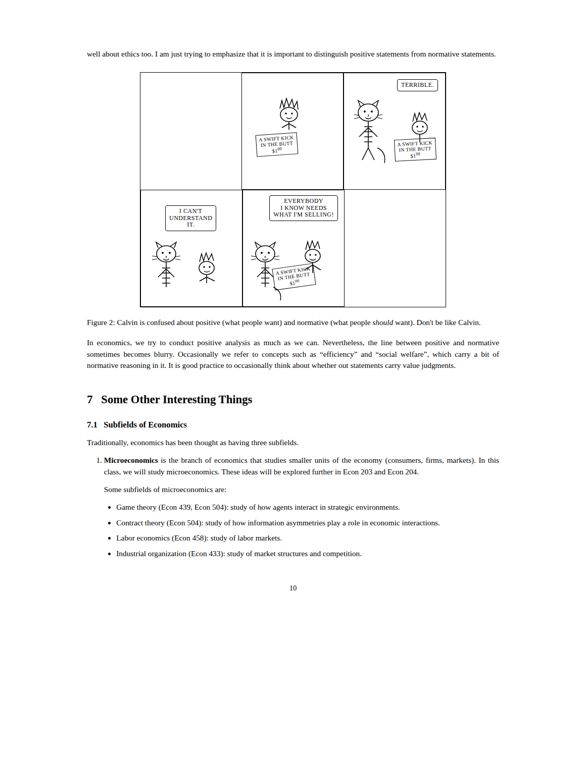well about ethics too. I am just trying to emphasize that it is important to distinguish positive statements from normative statements.
A SWIFT KICK
IN THE BUTT
$100
TERRIBLE.
A SWIFT KICK
IN THE BUTT
$100
I CAN'T
UNDERSTAND
IT.
EVERYBODY
I KNOW NEEDS
WHAT I'M SELLING!
A SWIFT KICK
IN THE BUTT
$100
Figure 2: Calvin is confused about positive (what people want) and normative (what people should want). Don't be like Calvin.
In economics, we try to conduct positive analysis as much as we can. Nevertheless, the line between positive and normative sometimes becomes blurry. Occasionally we refer to concepts such as “efficiency” and “social welfare”, which carry a bit of normative reasoning in it. It is good practice to occasionally think about whether out statements carry value judgments.
7 Some Other Interesting Things
7.1 Subfields of Economics
Traditionally, economics has been thought as having three subfields.
Microeconomics is the branch of economics that studies smaller units of the economy (consumers, firms, markets). In this class, we will study microeconomics. These ideas will be explored further in Econ 203 and Econ 204.
Some subfields of microeconomics are:
Game theory (Econ 439, Econ 504): study of how agents interact in strategic environments.
Contract theory (Econ 504): study of how information asymmetries play a role in economic interactions.
Labor economics (Econ 458): study of labor markets.
Industrial organization (Econ 433): study of market structures and competition.
10